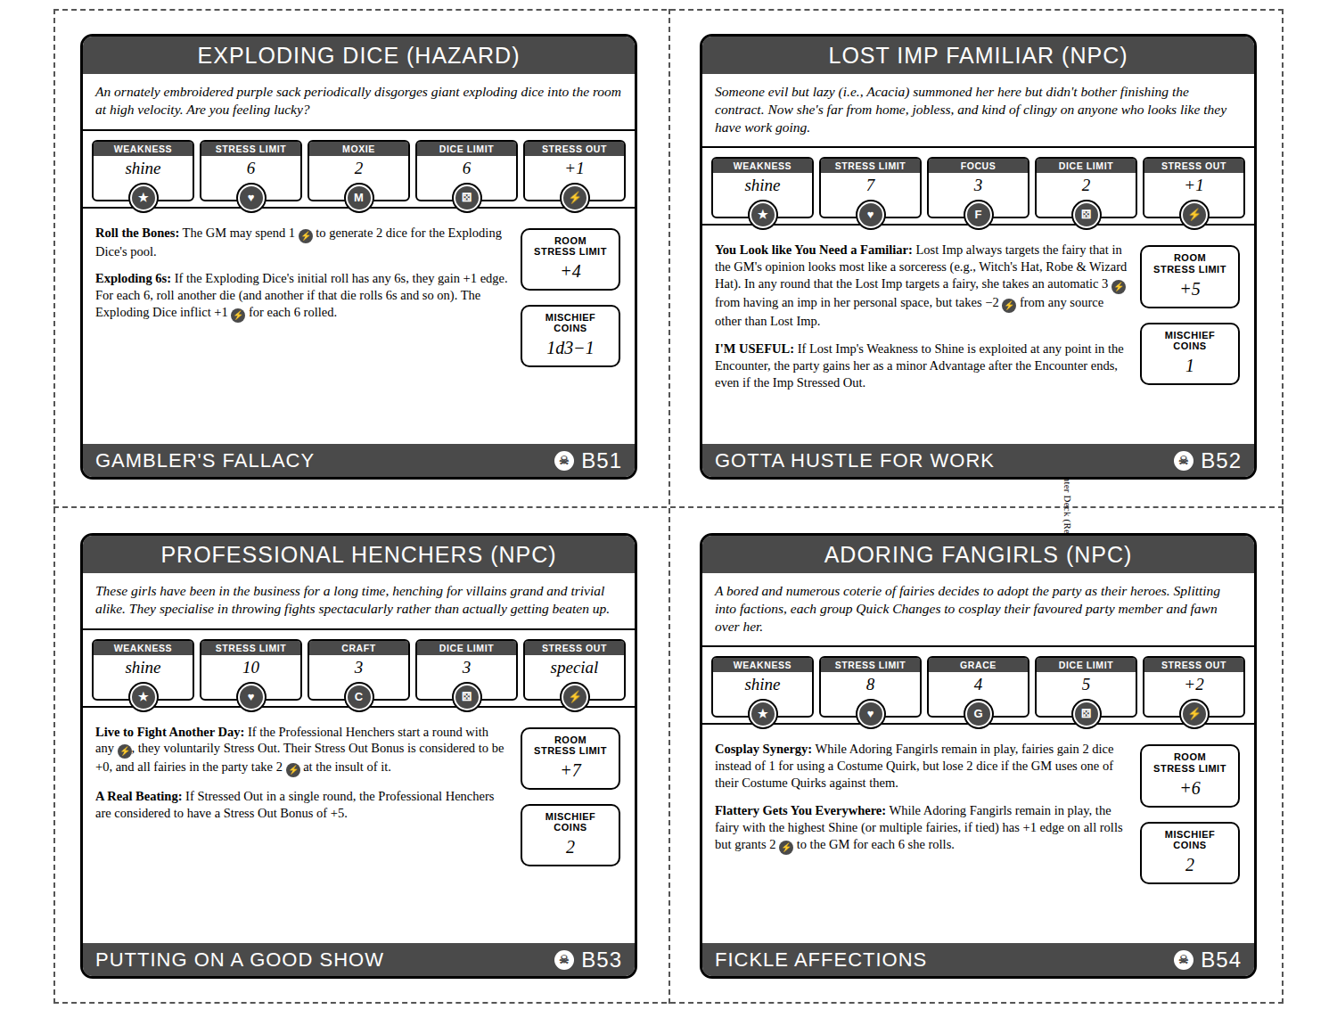© 2016 Penguin King Games Inc. Tomb of Follies Encounter Deck (Rev. 1.00); permission granted to reproduce for personal use
Exploding Dice (Hazard)
An ornately embroidered purple sack periodically disgorges giant exploding dice into the room at high velocity. Are you feeling lucky?
Weakness shine ★
Stress Limit 6 ♥
Moxie 2 M
Dice Limit 6 ⚄
Stress Out +1 ⚡
Roll the Bones: The GM may spend 1 ⚡ to generate 2 dice for the Exploding Dice's pool.
Exploding 6s: If the Exploding Dice's initial roll has any 6s, they gain +1 edge. For each 6, roll another die (and another if that die rolls 6s and so on). The Exploding Dice inflict +1 ⚡ for each 6 rolled.
Room
Stress Limit +4
Mischief
Coins 1d3−1
Gambler's Fallacy
☠B51
Lost Imp Familiar (NPC)
Someone evil but lazy (i.e., Acacia) summoned her here but didn't bother finishing the contract. Now she's far from home, jobless, and kind of clingy on anyone who looks like they have work going.
Weakness shine ★
Stress Limit 7 ♥
Focus 3 F
Dice Limit 2 ⚄
Stress Out +1 ⚡
You Look like You Need a Familiar: Lost Imp always targets the fairy that in the GM's opinion looks most like a sorceress (e.g., Witch's Hat, Robe & Wizard Hat). In any round that the Lost Imp targets a fairy, she takes an automatic 3 ⚡ from having an imp in her personal space, but takes −2 ⚡ from any source other than Lost Imp.
I'M USEFUL: If Lost Imp's Weakness to Shine is exploited at any point in the Encounter, the party gains her as a minor Advantage after the Encounter ends, even if the Imp Stressed Out.
Room
Stress Limit +5
Mischief
Coins 1
Gotta Hustle for Work
☠B52
Professional Henchers (NPC)
These girls have been in the business for a long time, henching for villains grand and trivial alike. They specialise in throwing fights spectacularly rather than actually getting beaten up.
Weakness shine ★
Stress Limit 10 ♥
Craft 3 C
Dice Limit 3 ⚄
Stress Out special ⚡
Live to Fight Another Day: If the Professional Henchers start a round with any ⚡, they voluntarily Stress Out. Their Stress Out Bonus is considered to be +0, and all fairies in the party take 2 ⚡ at the insult of it.
A Real Beating: If Stressed Out in a single round, the Professional Henchers are considered to have a Stress Out Bonus of +5.
Room
Stress Limit +7
Mischief
Coins 2
Putting on a Good Show
☠B53
Adoring Fangirls (NPC)
A bored and numerous coterie of fairies decides to adopt the party as their heroes. Splitting into factions, each group Quick Changes to cosplay their favoured party member and fawn over her.
Weakness shine ★
Stress Limit 8 ♥
Grace 4 G
Dice Limit 5 ⚄
Stress Out +2 ⚡
Cosplay Synergy: While Adoring Fangirls remain in play, fairies gain 2 dice instead of 1 for using a Costume Quirk, but lose 2 dice if the GM uses one of their Costume Quirks against them.
Flattery Gets You Everywhere: While Adoring Fangirls remain in play, the fairy with the highest Shine (or multiple fairies, if tied) has +1 edge on all rolls but grants 2 ⚡ to the GM for each 6 she rolls.
Room
Stress Limit +6
Mischief
Coins 2
Fickle Affections
☠B54